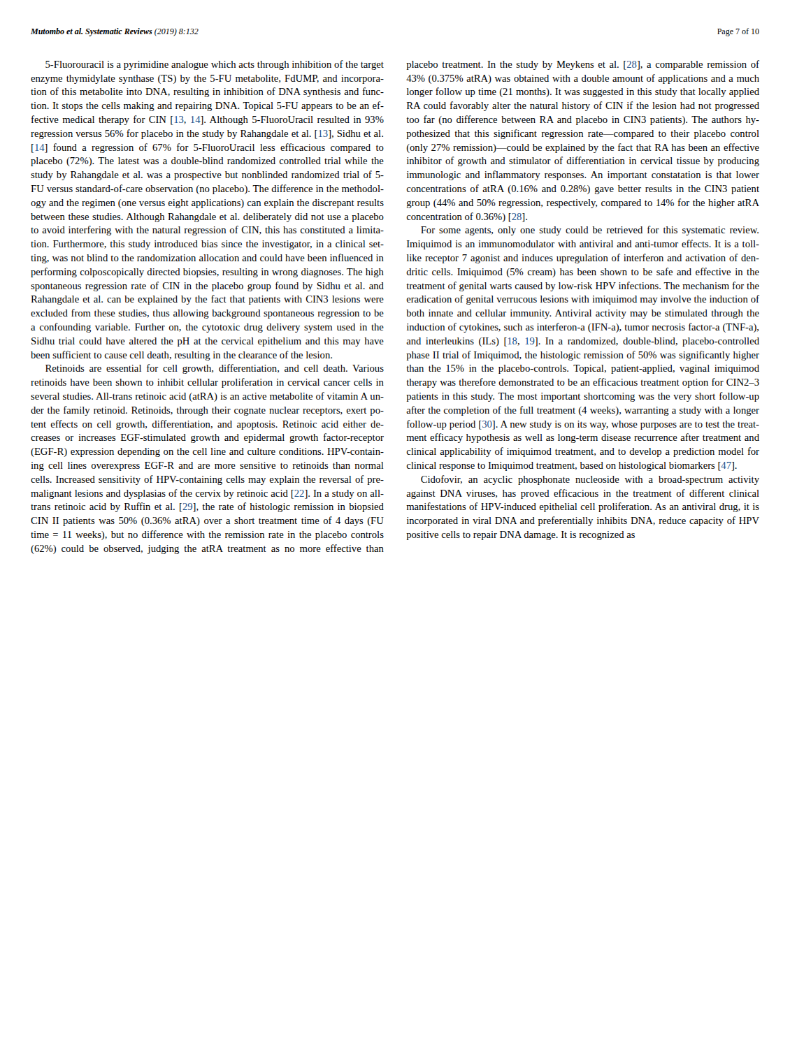Mutombo et al. Systematic Reviews (2019) 8:132
Page 7 of 10
5-Fluorouracil is a pyrimidine analogue which acts through inhibition of the target enzyme thymidylate synthase (TS) by the 5-FU metabolite, FdUMP, and incorporation of this metabolite into DNA, resulting in inhibition of DNA synthesis and function. It stops the cells making and repairing DNA. Topical 5-FU appears to be an effective medical therapy for CIN [13, 14]. Although 5-FluoroUracil resulted in 93% regression versus 56% for placebo in the study by Rahangdale et al. [13], Sidhu et al. [14] found a regression of 67% for 5-FluoroUracil less efficacious compared to placebo (72%). The latest was a double-blind randomized controlled trial while the study by Rahangdale et al. was a prospective but nonblinded randomized trial of 5-FU versus standard-of-care observation (no placebo). The difference in the methodology and the regimen (one versus eight applications) can explain the discrepant results between these studies. Although Rahangdale et al. deliberately did not use a placebo to avoid interfering with the natural regression of CIN, this has constituted a limitation. Furthermore, this study introduced bias since the investigator, in a clinical setting, was not blind to the randomization allocation and could have been influenced in performing colposcopically directed biopsies, resulting in wrong diagnoses. The high spontaneous regression rate of CIN in the placebo group found by Sidhu et al. and Rahangdale et al. can be explained by the fact that patients with CIN3 lesions were excluded from these studies, thus allowing background spontaneous regression to be a confounding variable. Further on, the cytotoxic drug delivery system used in the Sidhu trial could have altered the pH at the cervical epithelium and this may have been sufficient to cause cell death, resulting in the clearance of the lesion.
Retinoids are essential for cell growth, differentiation, and cell death. Various retinoids have been shown to inhibit cellular proliferation in cervical cancer cells in several studies. All-trans retinoic acid (atRA) is an active metabolite of vitamin A under the family retinoid. Retinoids, through their cognate nuclear receptors, exert potent effects on cell growth, differentiation, and apoptosis. Retinoic acid either decreases or increases EGF-stimulated growth and epidermal growth factor-receptor (EGF-R) expression depending on the cell line and culture conditions. HPV-containing cell lines overexpress EGF-R and are more sensitive to retinoids than normal cells. Increased sensitivity of HPV-containing cells may explain the reversal of premalignant lesions and dysplasias of the cervix by retinoic acid [22]. In a study on all-trans retinoic acid by Ruffin et al. [29], the rate of histologic remission in biopsied CIN II patients was 50% (0.36% atRA) over a short treatment time of 4 days (FU time = 11 weeks), but no difference with the remission rate in the placebo controls (62%) could be observed, judging the atRA treatment as no more effective than placebo treatment. In the study by Meykens et al. [28], a comparable remission of 43% (0.375% atRA) was obtained with a double amount of applications and a much longer follow up time (21 months). It was suggested in this study that locally applied RA could favorably alter the natural history of CIN if the lesion had not progressed too far (no difference between RA and placebo in CIN3 patients). The authors hypothesized that this significant regression rate—compared to their placebo control (only 27% remission)—could be explained by the fact that RA has been an effective inhibitor of growth and stimulator of differentiation in cervical tissue by producing immunologic and inflammatory responses. An important constatation is that lower concentrations of atRA (0.16% and 0.28%) gave better results in the CIN3 patient group (44% and 50% regression, respectively, compared to 14% for the higher atRA concentration of 0.36%) [28].
For some agents, only one study could be retrieved for this systematic review. Imiquimod is an immunomodulator with antiviral and anti-tumor effects. It is a toll-like receptor 7 agonist and induces upregulation of interferon and activation of dendritic cells. Imiquimod (5% cream) has been shown to be safe and effective in the treatment of genital warts caused by low-risk HPV infections. The mechanism for the eradication of genital verrucous lesions with imiquimod may involve the induction of both innate and cellular immunity. Antiviral activity may be stimulated through the induction of cytokines, such as interferon-a (IFN-a), tumor necrosis factor-a (TNF-a), and interleukins (ILs) [18, 19]. In a randomized, double-blind, placebo-controlled phase II trial of Imiquimod, the histologic remission of 50% was significantly higher than the 15% in the placebo-controls. Topical, patient-applied, vaginal imiquimod therapy was therefore demonstrated to be an efficacious treatment option for CIN2–3 patients in this study. The most important shortcoming was the very short follow-up after the completion of the full treatment (4 weeks), warranting a study with a longer follow-up period [30]. A new study is on its way, whose purposes are to test the treatment efficacy hypothesis as well as long-term disease recurrence after treatment and clinical applicability of imiquimod treatment, and to develop a prediction model for clinical response to Imiquimod treatment, based on histological biomarkers [47].
Cidofovir, an acyclic phosphonate nucleoside with a broad-spectrum activity against DNA viruses, has proved efficacious in the treatment of different clinical manifestations of HPV-induced epithelial cell proliferation. As an antiviral drug, it is incorporated in viral DNA and preferentially inhibits DNA, reduce capacity of HPV positive cells to repair DNA damage. It is recognized as